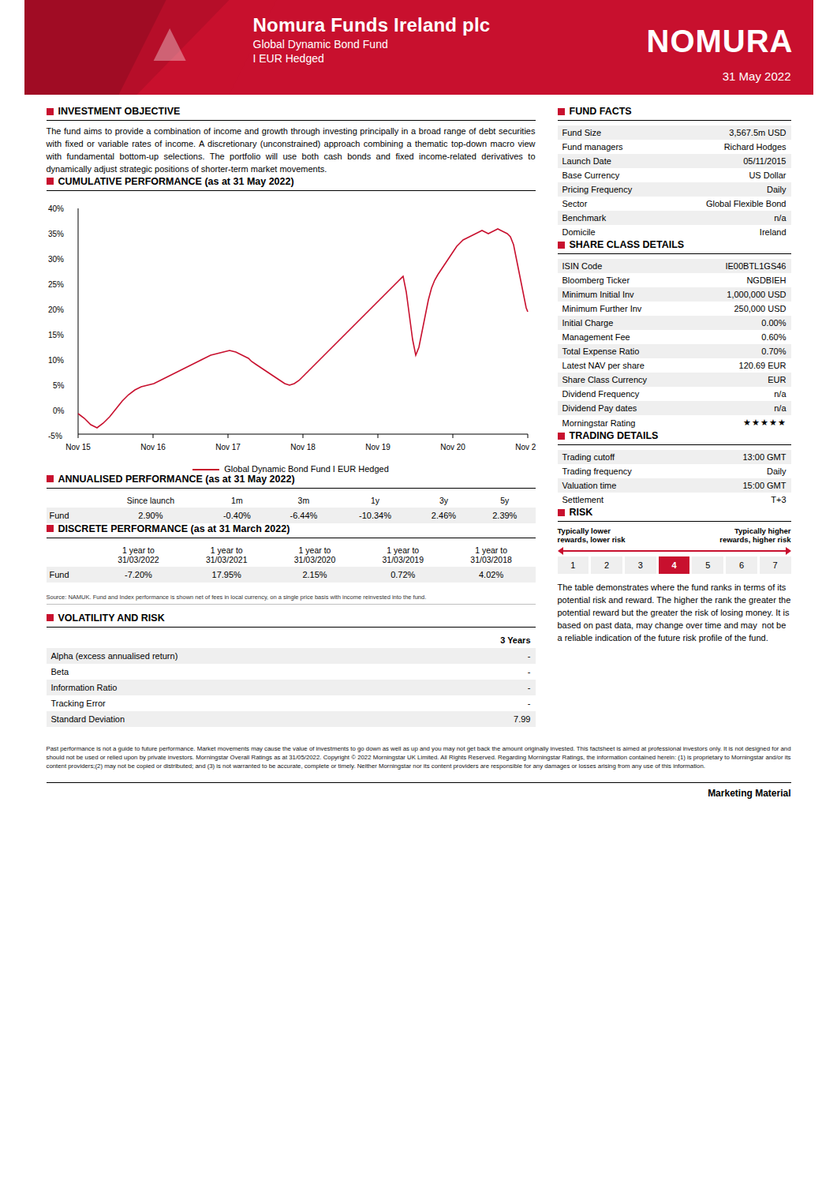▲
Nomura Funds Ireland plc
Global Dynamic Bond Fund
I EUR Hedged
NOMURA
31 May 2022
INVESTMENT OBJECTIVE
The fund aims to provide a combination of income and growth through investing principally in a broad range of debt securities with fixed or variable rates of income. A discretionary (unconstrained) approach combining a thematic top-down macro view with fundamental bottom-up selections. The portfolio will use both cash bonds and fixed income-related derivatives to dynamically adjust strategic positions of shorter-term market movements.
CUMULATIVE PERFORMANCE (as at 31 May 2022)
40% 35% 30% 25% 20% 15% 10% 5% 0% -5% Nov 15 Nov 16 Nov 17 Nov 18 Nov 19 Nov 20 Nov 21
Global Dynamic Bond Fund I EUR Hedged
ANNUALISED PERFORMANCE (as at 31 May 2022)
| | Since launch | 1m | 3m | 1y | 3y | 5y |
| --- | --- | --- | --- | --- | --- | --- |
| Fund | 2.90% | -0.40% | -6.44% | -10.34% | 2.46% | 2.39% |
DISCRETE PERFORMANCE (as at 31 March 2022)
| | 1 year to 31/03/2022 | 1 year to 31/03/2021 | 1 year to 31/03/2020 | 1 year to 31/03/2019 | 1 year to 31/03/2018 |
| --- | --- | --- | --- | --- | --- |
| Fund | -7.20% | 17.95% | 2.15% | 0.72% | 4.02% |
Source: NAMUK. Fund and Index performance is shown net of fees in local currency, on a single price basis with income reinvested into the fund.
VOLATILITY AND RISK
| | 3 Years |
| --- | --- |
| Alpha (excess annualised return) | - |
| Beta | - |
| Information Ratio | - |
| Tracking Error | - |
| Standard Deviation | 7.99 |
FUND FACTS
| Fund Size | 3,567.5m USD |
| Fund managers | Richard Hodges |
| Launch Date | 05/11/2015 |
| Base Currency | US Dollar |
| Pricing Frequency | Daily |
| Sector | Global Flexible Bond |
| Benchmark | n/a |
| Domicile | Ireland |
SHARE CLASS DETAILS
| ISIN Code | IE00BTL1GS46 |
| Bloomberg Ticker | NGDBIEH |
| Minimum Initial Inv | 1,000,000 USD |
| Minimum Further Inv | 250,000 USD |
| Initial Charge | 0.00% |
| Management Fee | 0.60% |
| Total Expense Ratio | 0.70% |
| Latest NAV per share | 120.69 EUR |
| Share Class Currency | EUR |
| Dividend Frequency | n/a |
| Dividend Pay dates | n/a |
| Morningstar Rating | ★★★★★ |
TRADING DETAILS
| Trading cutoff | 13:00 GMT |
| Trading frequency | Daily |
| Valuation time | 15:00 GMT |
| Settlement | T+3 |
RISK
Typically lower
rewards, lower risk Typically higher
rewards, higher risk
1
2
3
4
5
6
7
The table demonstrates where the fund ranks in terms of its potential risk and reward. The higher the rank the greater the potential reward but the greater the risk of losing money. It is based on past data, may change over time and may not be a reliable indication of the future risk profile of the fund.
Past performance is not a guide to future performance. Market movements may cause the value of investments to go down as well as up and you may not get back the amount originally invested. This factsheet is aimed at professional investors only. It is not designed for and should not be used or relied upon by private investors. Morningstar Overall Ratings as at 31/05/2022. Copyright © 2022 Morningstar UK Limited. All Rights Reserved. Regarding Morningstar Ratings, the information contained herein: (1) is proprietary to Morningstar and/or its content providers;(2) may not be copied or distributed; and (3) is not warranted to be accurate, complete or timely. Neither Morningstar nor its content providers are responsible for any damages or losses arising from any use of this information.
Marketing Material